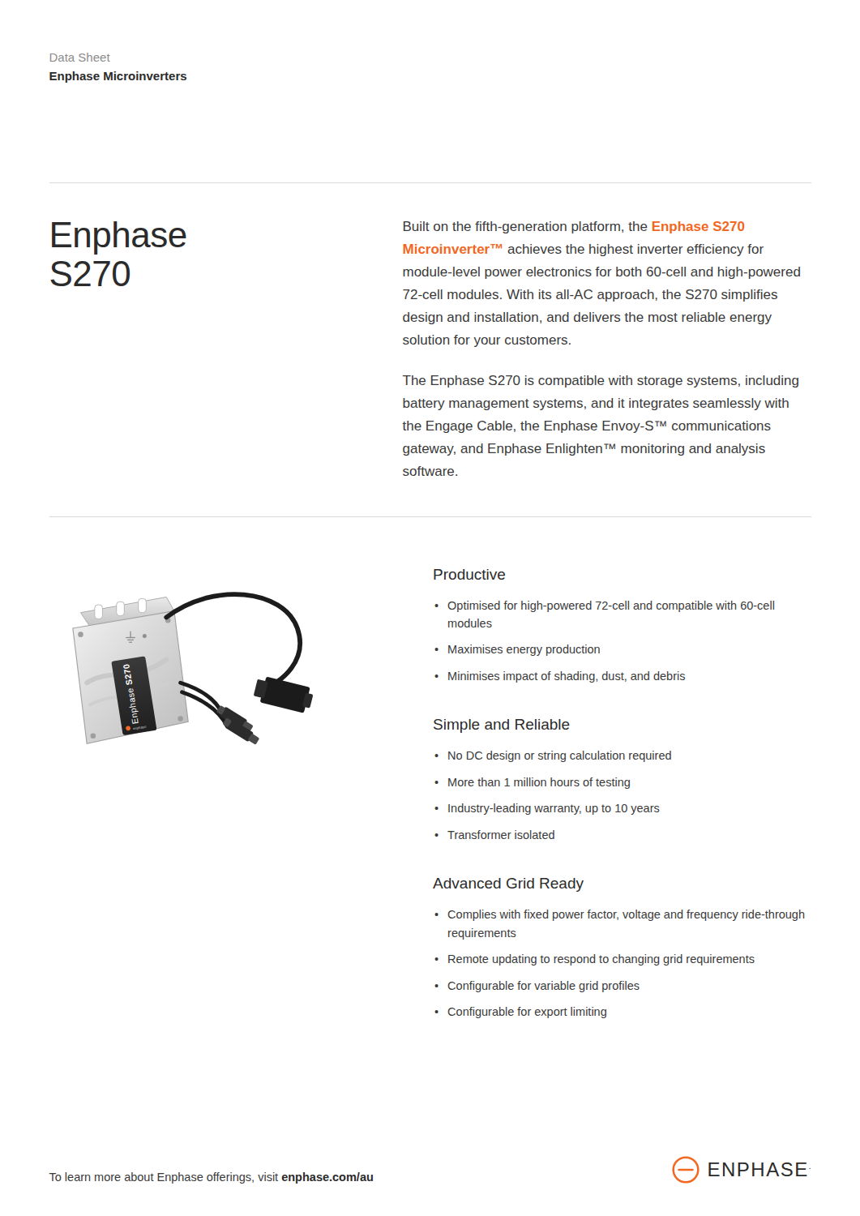Data SheetEnphase Microinverters
Enphase
S270
Built on the fifth-generation platform, the Enphase S270 Microinverter™ achieves the highest inverter efficiency for module-level power electronics for both 60-cell and high-powered 72-cell modules. With its all-AC approach, the S270 simplifies design and installation, and delivers the most reliable energy solution for your customers.
The Enphase S270 is compatible with storage systems, including battery management systems, and it integrates seamlessly with the Engage Cable, the Enphase Envoy-S™ communications gateway, and Enphase Enlighten™ monitoring and analysis software.
Enphase S270 enphase
Productive
Optimised for high-powered 72-cell and compatible with 60-cell modules
Maximises energy production
Minimises impact of shading, dust, and debris
Simple and Reliable
No DC design or string calculation required
More than 1 million hours of testing
Industry-leading warranty, up to 10 years
Transformer isolated
Advanced Grid Ready
Complies with fixed power factor, voltage and frequency ride-through requirements
Remote updating to respond to changing grid requirements
Configurable for variable grid profiles
Configurable for export limiting
To learn more about Enphase offerings, visit enphase.com/au
ENPHASE.